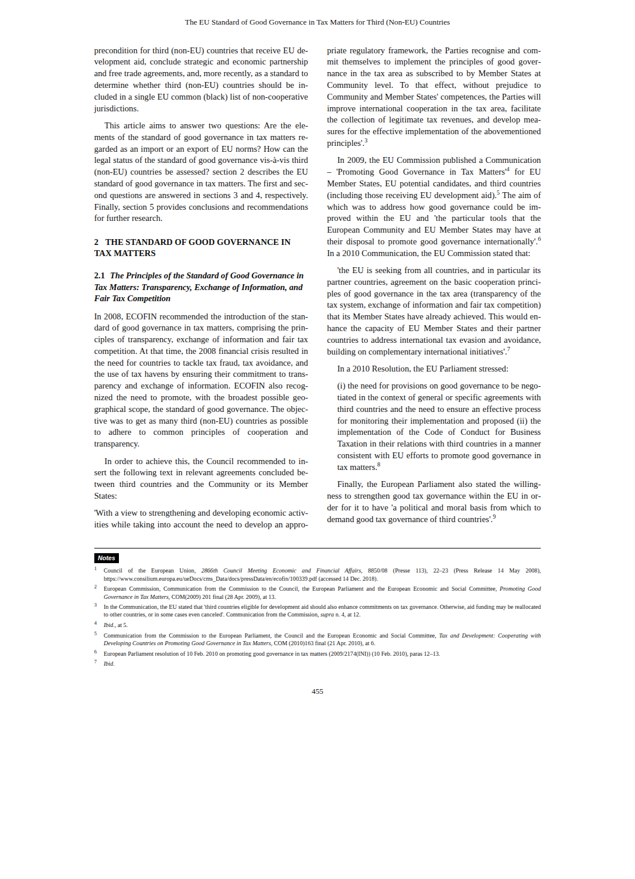The EU Standard of Good Governance in Tax Matters for Third (Non-EU) Countries
precondition for third (non-EU) countries that receive EU development aid, conclude strategic and economic partnership and free trade agreements, and, more recently, as a standard to determine whether third (non-EU) countries should be included in a single EU common (black) list of non-cooperative jurisdictions.
This article aims to answer two questions: Are the elements of the standard of good governance in tax matters regarded as an import or an export of EU norms? How can the legal status of the standard of good governance vis-à-vis third (non-EU) countries be assessed? section 2 describes the EU standard of good governance in tax matters. The first and second questions are answered in sections 3 and 4, respectively. Finally, section 5 provides conclusions and recommendations for further research.
2 The standard of good governance in tax matters
2.1 The Principles of the Standard of Good Governance in Tax Matters: Transparency, Exchange of Information, and Fair Tax Competition
In 2008, ECOFIN recommended the introduction of the standard of good governance in tax matters, comprising the principles of transparency, exchange of information and fair tax competition. At that time, the 2008 financial crisis resulted in the need for countries to tackle tax fraud, tax avoidance, and the use of tax havens by ensuring their commitment to transparency and exchange of information. ECOFIN also recognized the need to promote, with the broadest possible geographical scope, the standard of good governance. The objective was to get as many third (non-EU) countries as possible to adhere to common principles of cooperation and transparency.
In order to achieve this, the Council recommended to insert the following text in relevant agreements concluded between third countries and the Community or its Member States:
'With a view to strengthening and developing economic activities while taking into account the need to develop an appropriate regulatory framework, the Parties recognise and commit themselves to implement the principles of good governance in the tax area as subscribed to by Member States at Community level. To that effect, without prejudice to Community and Member States' competences, the Parties will improve international cooperation in the tax area, facilitate the collection of legitimate tax revenues, and develop measures for the effective implementation of the abovementioned principles'.3
In 2009, the EU Commission published a Communication – 'Promoting Good Governance in Tax Matters'4 for EU Member States, EU potential candidates, and third countries (including those receiving EU development aid).5 The aim of which was to address how good governance could be improved within the EU and 'the particular tools that the European Community and EU Member States may have at their disposal to promote good governance internationally'.6 In a 2010 Communication, the EU Commission stated that:
'the EU is seeking from all countries, and in particular its partner countries, agreement on the basic cooperation principles of good governance in the tax area (transparency of the tax system, exchange of information and fair tax competition) that its Member States have already achieved. This would enhance the capacity of EU Member States and their partner countries to address international tax evasion and avoidance, building on complementary international initiatives'.7
In a 2010 Resolution, the EU Parliament stressed:
(i) the need for provisions on good governance to be negotiated in the context of general or specific agreements with third countries and the need to ensure an effective process for monitoring their implementation and proposed (ii) the implementation of the Code of Conduct for Business Taxation in their relations with third countries in a manner consistent with EU efforts to promote good governance in tax matters.8
Finally, the European Parliament also stated the willingness to strengthen good tax governance within the EU in order for it to have 'a political and moral basis from which to demand good tax governance of third countries'.9
Notes
Council of the European Union, 2866th Council Meeting Economic and Financial Affairs, 8850/08 (Presse 113), 22–23 (Press Release 14 May 2008), https://www.consilium.europa.eu/ueDocs/cms_Data/docs/pressData/en/ecofin/100339.pdf (accessed 14 Dec. 2018).
European Commission, Communication from the Commission to the Council, the European Parliament and the European Economic and Social Committee, Promoting Good Governance in Tax Matters, COM(2009) 201 final (28 Apr. 2009), at 13.
In the Communication, the EU stated that 'third countries eligible for development aid should also enhance commitments on tax governance. Otherwise, aid funding may be reallocated to other countries, or in some cases even canceled'. Communication from the Commission, supra n. 4, at 12.
Ibid., at 5.
Communication from the Commission to the European Parliament, the Council and the European Economic and Social Committee, Tax and Development: Cooperating with Developing Countries on Promoting Good Governance in Tax Matters, COM (2010)163 final (21 Apr. 2010), at 6.
European Parliament resolution of 10 Feb. 2010 on promoting good governance in tax matters (2009/2174(INI)) (10 Feb. 2010), paras 12–13.
Ibid.
455